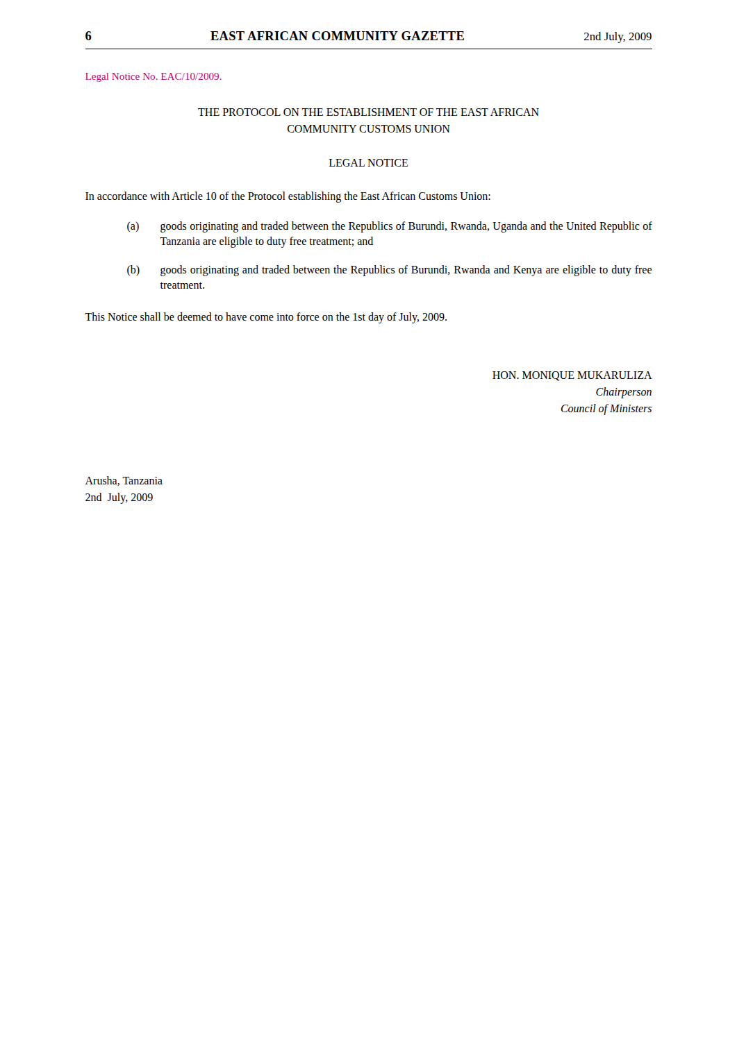6 EAST AFRICAN COMMUNITY GAZETTE 2nd July, 2009
Legal Notice No. EAC/10/2009.
THE PROTOCOL ON THE ESTABLISHMENT OF THE EAST AFRICAN
COMMUNITY CUSTOMS UNION
LEGAL NOTICE
In accordance with Article 10 of the Protocol establishing the East African Customs Union:
(a) goods originating and traded between the Republics of Burundi, Rwanda, Uganda and the United Republic of Tanzania are eligible to duty free treatment; and
(b) goods originating and traded between the Republics of Burundi, Rwanda and Kenya are eligible to duty free treatment.
This Notice shall be deemed to have come into force on the 1st day of July, 2009.
HON. MONIQUE MUKARULIZA
Chairperson
Council of Ministers
Arusha, Tanzania
2nd July, 2009